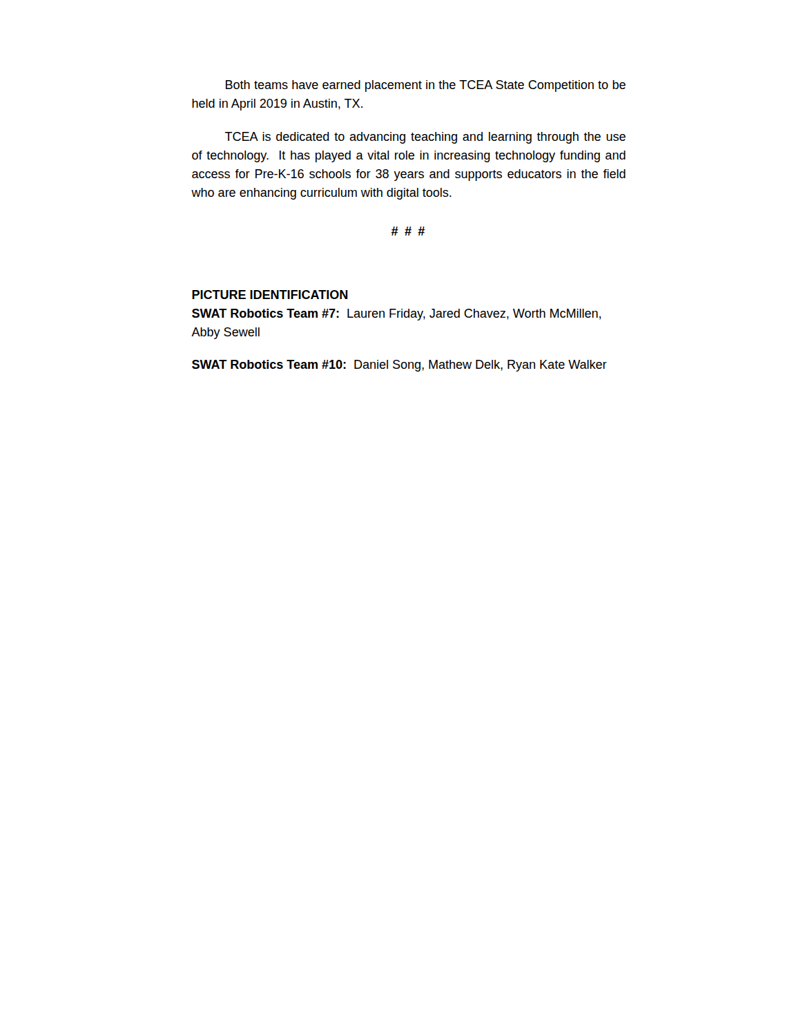Both teams have earned placement in the TCEA State Competition to be held in April 2019 in Austin, TX.
TCEA is dedicated to advancing teaching and learning through the use of technology. It has played a vital role in increasing technology funding and access for Pre-K-16 schools for 38 years and supports educators in the field who are enhancing curriculum with digital tools.
# # #
PICTURE IDENTIFICATION
SWAT Robotics Team #7: Lauren Friday, Jared Chavez, Worth McMillen, Abby Sewell
SWAT Robotics Team #10: Daniel Song, Mathew Delk, Ryan Kate Walker